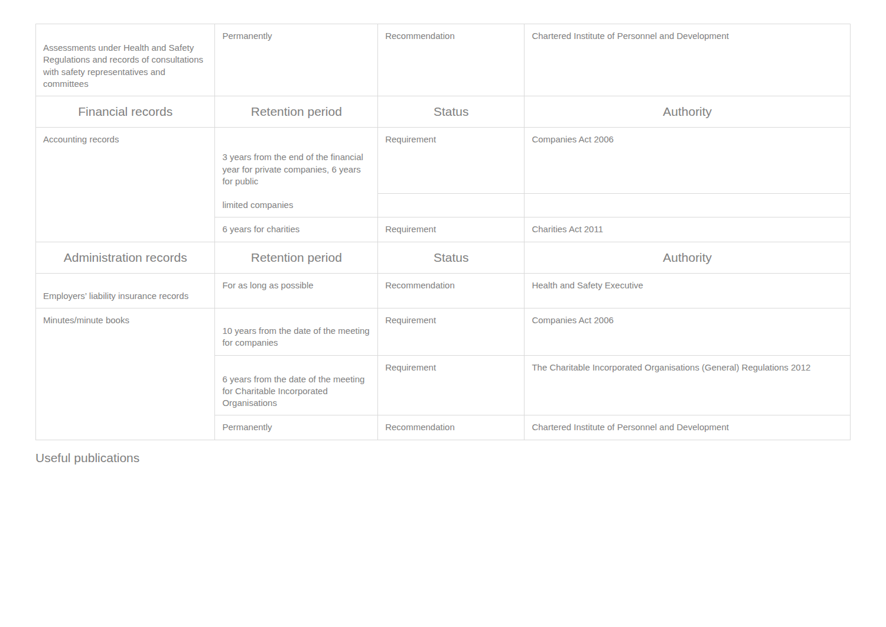| Assessments under Health and Safety Regulations and records of consultations with safety representatives and committees | Permanently | Recommendation | Chartered Institute of Personnel and Development |
| Financial records | Retention period | Status | Authority |
| Accounting records | 3 years from the end of the financial year for private companies, 6 years for public | Requirement | Companies Act 2006 |
| limited companies | | |
| 6 years for charities | Requirement | Charities Act 2011 |
| Administration records | Retention period | Status | Authority |
| Employers’ liability insurance records | For as long as possible | Recommendation | Health and Safety Executive |
| Minutes/minute books | 10 years from the date of the meeting for companies | Requirement | Companies Act 2006 |
| 6 years from the date of the meeting for Charitable Incorporated Organisations | Requirement | The Charitable Incorporated Organisations (General) Regulations 2012 |
| Permanently | Recommendation | Chartered Institute of Personnel and Development |
Useful publications